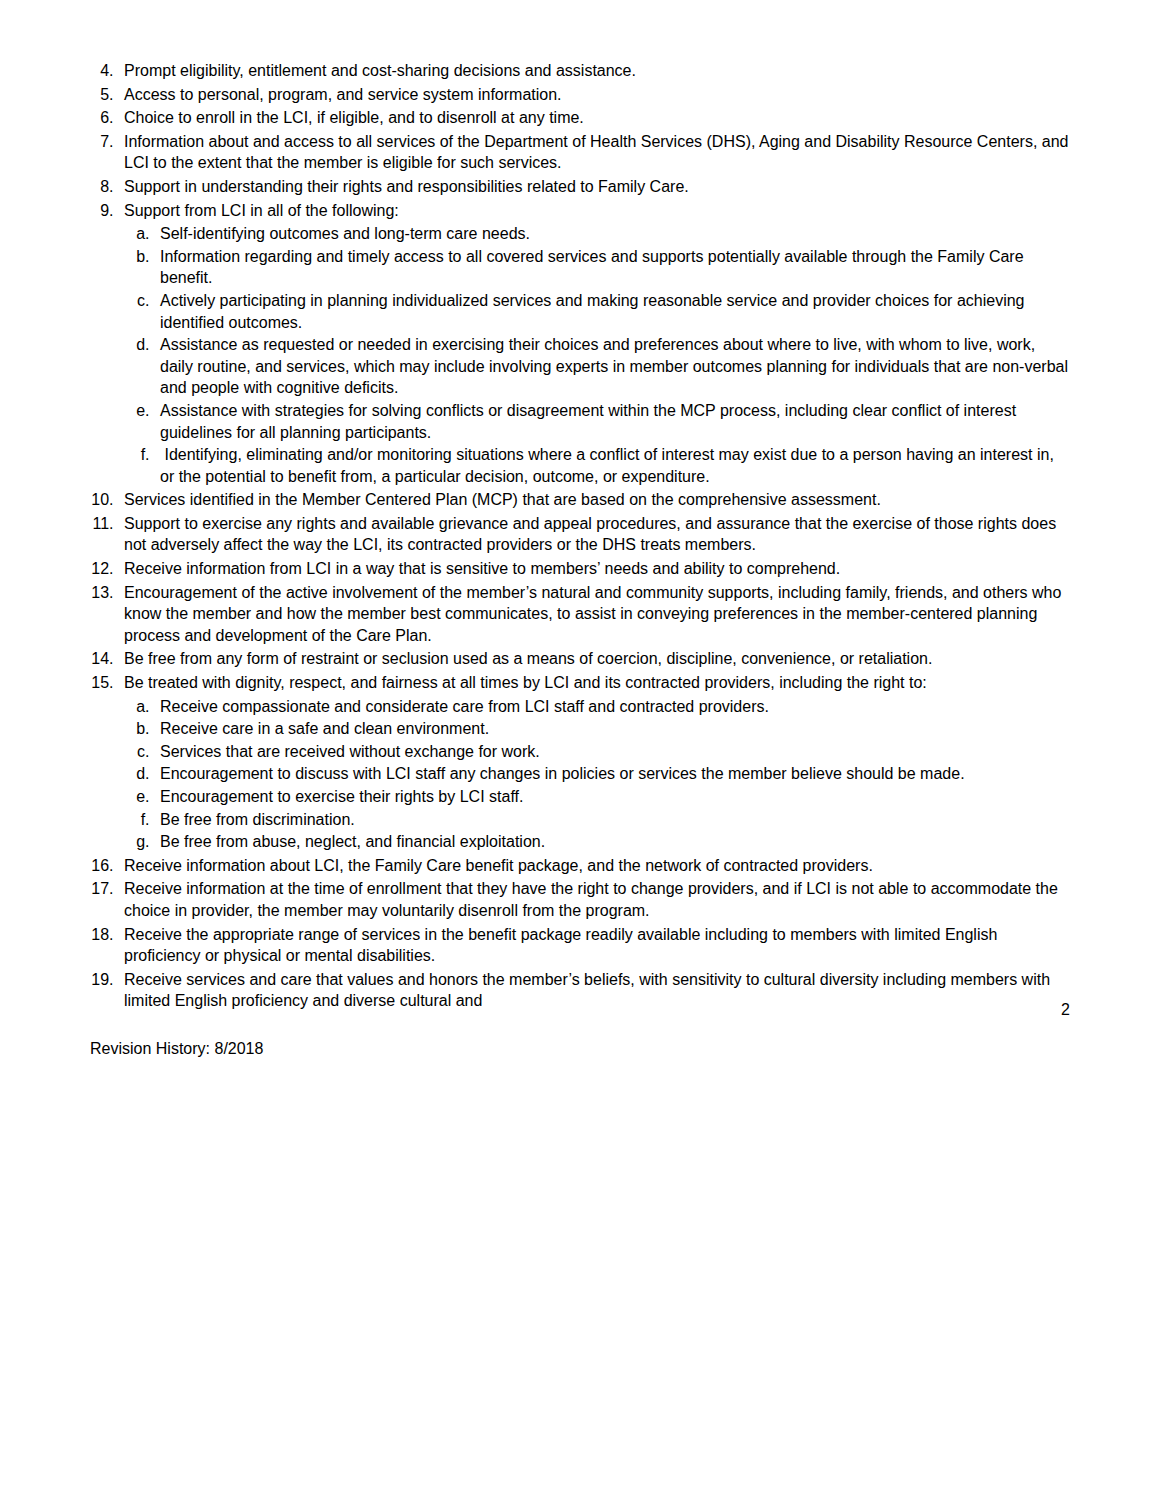Prompt eligibility, entitlement and cost-sharing decisions and assistance.
Access to personal, program, and service system information.
Choice to enroll in the LCI, if eligible, and to disenroll at any time.
Information about and access to all services of the Department of Health Services (DHS), Aging and Disability Resource Centers, and LCI to the extent that the member is eligible for such services.
Support in understanding their rights and responsibilities related to Family Care.
Support from LCI in all of the following:
Self-identifying outcomes and long-term care needs.
Information regarding and timely access to all covered services and supports potentially available through the Family Care benefit.
Actively participating in planning individualized services and making reasonable service and provider choices for achieving identified outcomes.
Assistance as requested or needed in exercising their choices and preferences about where to live, with whom to live, work, daily routine, and services, which may include involving experts in member outcomes planning for individuals that are non-verbal and people with cognitive deficits.
Assistance with strategies for solving conflicts or disagreement within the MCP process, including clear conflict of interest guidelines for all planning participants.
Identifying, eliminating and/or monitoring situations where a conflict of interest may exist due to a person having an interest in, or the potential to benefit from, a particular decision, outcome, or expenditure.
Services identified in the Member Centered Plan (MCP) that are based on the comprehensive assessment.
Support to exercise any rights and available grievance and appeal procedures, and assurance that the exercise of those rights does not adversely affect the way the LCI, its contracted providers or the DHS treats members.
Receive information from LCI in a way that is sensitive to members’ needs and ability to comprehend.
Encouragement of the active involvement of the member’s natural and community supports, including family, friends, and others who know the member and how the member best communicates, to assist in conveying preferences in the member-centered planning process and development of the Care Plan.
Be free from any form of restraint or seclusion used as a means of coercion, discipline, convenience, or retaliation.
Be treated with dignity, respect, and fairness at all times by LCI and its contracted providers, including the right to:
Receive compassionate and considerate care from LCI staff and contracted providers.
Receive care in a safe and clean environment.
Services that are received without exchange for work.
Encouragement to discuss with LCI staff any changes in policies or services the member believe should be made.
Encouragement to exercise their rights by LCI staff.
Be free from discrimination.
Be free from abuse, neglect, and financial exploitation.
Receive information about LCI, the Family Care benefit package, and the network of contracted providers.
Receive information at the time of enrollment that they have the right to change providers, and if LCI is not able to accommodate the choice in provider, the member may voluntarily disenroll from the program.
Receive the appropriate range of services in the benefit package readily available including to members with limited English proficiency or physical or mental disabilities.
Receive services and care that values and honors the member’s beliefs, with sensitivity to cultural diversity including members with limited English proficiency and diverse cultural and
2
Revision History: 8/2018